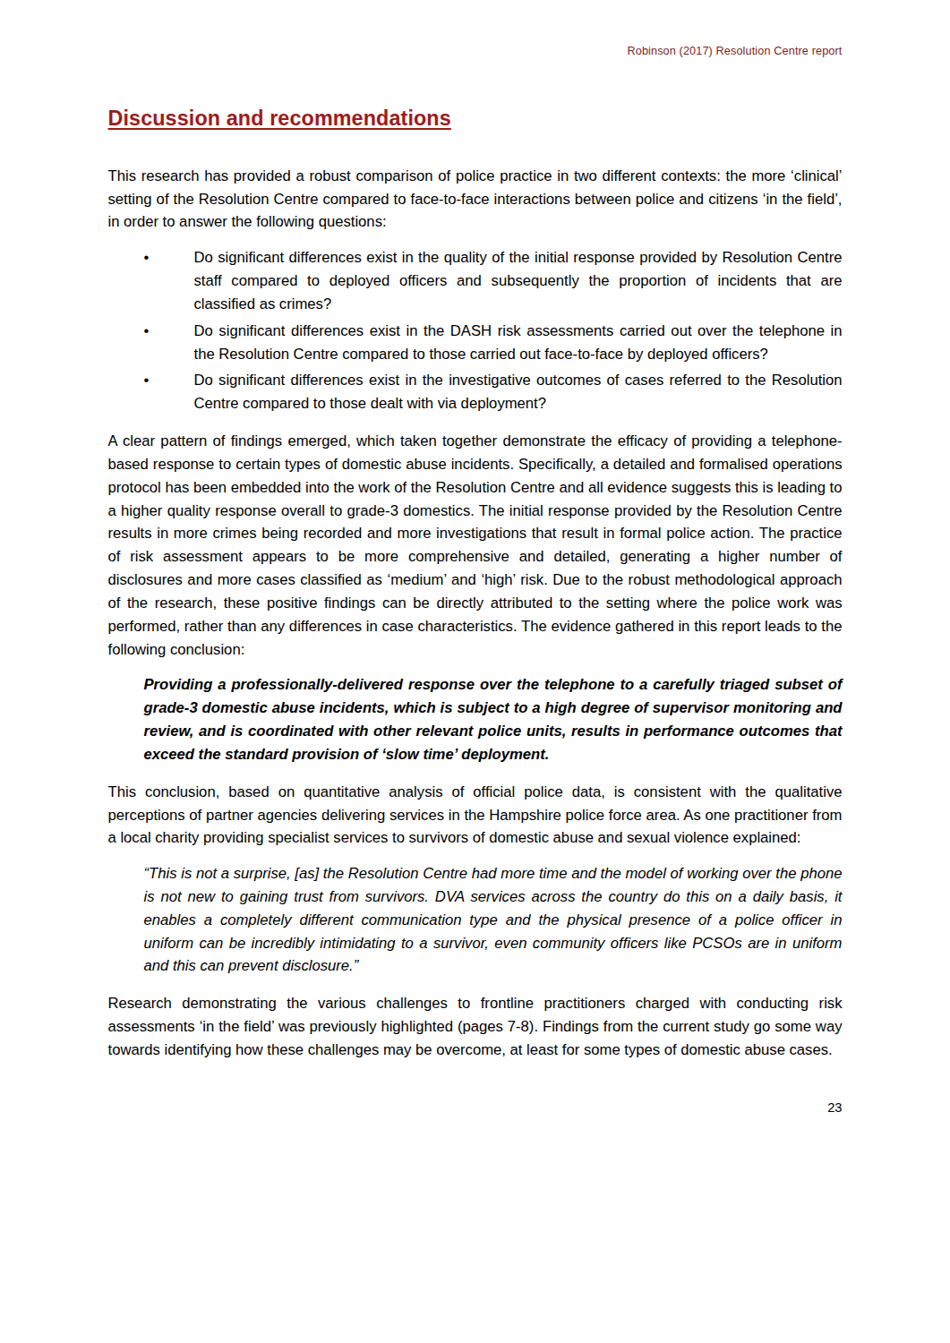Robinson (2017) Resolution Centre report
Discussion and recommendations
This research has provided a robust comparison of police practice in two different contexts: the more ‘clinical’ setting of the Resolution Centre compared to face-to-face interactions between police and citizens ‘in the field’, in order to answer the following questions:
Do significant differences exist in the quality of the initial response provided by Resolution Centre staff compared to deployed officers and subsequently the proportion of incidents that are classified as crimes?
Do significant differences exist in the DASH risk assessments carried out over the telephone in the Resolution Centre compared to those carried out face-to-face by deployed officers?
Do significant differences exist in the investigative outcomes of cases referred to the Resolution Centre compared to those dealt with via deployment?
A clear pattern of findings emerged, which taken together demonstrate the efficacy of providing a telephone-based response to certain types of domestic abuse incidents. Specifically, a detailed and formalised operations protocol has been embedded into the work of the Resolution Centre and all evidence suggests this is leading to a higher quality response overall to grade-3 domestics. The initial response provided by the Resolution Centre results in more crimes being recorded and more investigations that result in formal police action. The practice of risk assessment appears to be more comprehensive and detailed, generating a higher number of disclosures and more cases classified as ‘medium’ and ‘high’ risk. Due to the robust methodological approach of the research, these positive findings can be directly attributed to the setting where the police work was performed, rather than any differences in case characteristics. The evidence gathered in this report leads to the following conclusion:
Providing a professionally-delivered response over the telephone to a carefully triaged subset of grade-3 domestic abuse incidents, which is subject to a high degree of supervisor monitoring and review, and is coordinated with other relevant police units, results in performance outcomes that exceed the standard provision of ‘slow time’ deployment.
This conclusion, based on quantitative analysis of official police data, is consistent with the qualitative perceptions of partner agencies delivering services in the Hampshire police force area. As one practitioner from a local charity providing specialist services to survivors of domestic abuse and sexual violence explained:
“This is not a surprise, [as] the Resolution Centre had more time and the model of working over the phone is not new to gaining trust from survivors. DVA services across the country do this on a daily basis, it enables a completely different communication type and the physical presence of a police officer in uniform can be incredibly intimidating to a survivor, even community officers like PCSOs are in uniform and this can prevent disclosure.”
Research demonstrating the various challenges to frontline practitioners charged with conducting risk assessments ‘in the field’ was previously highlighted (pages 7-8). Findings from the current study go some way towards identifying how these challenges may be overcome, at least for some types of domestic abuse cases.
23